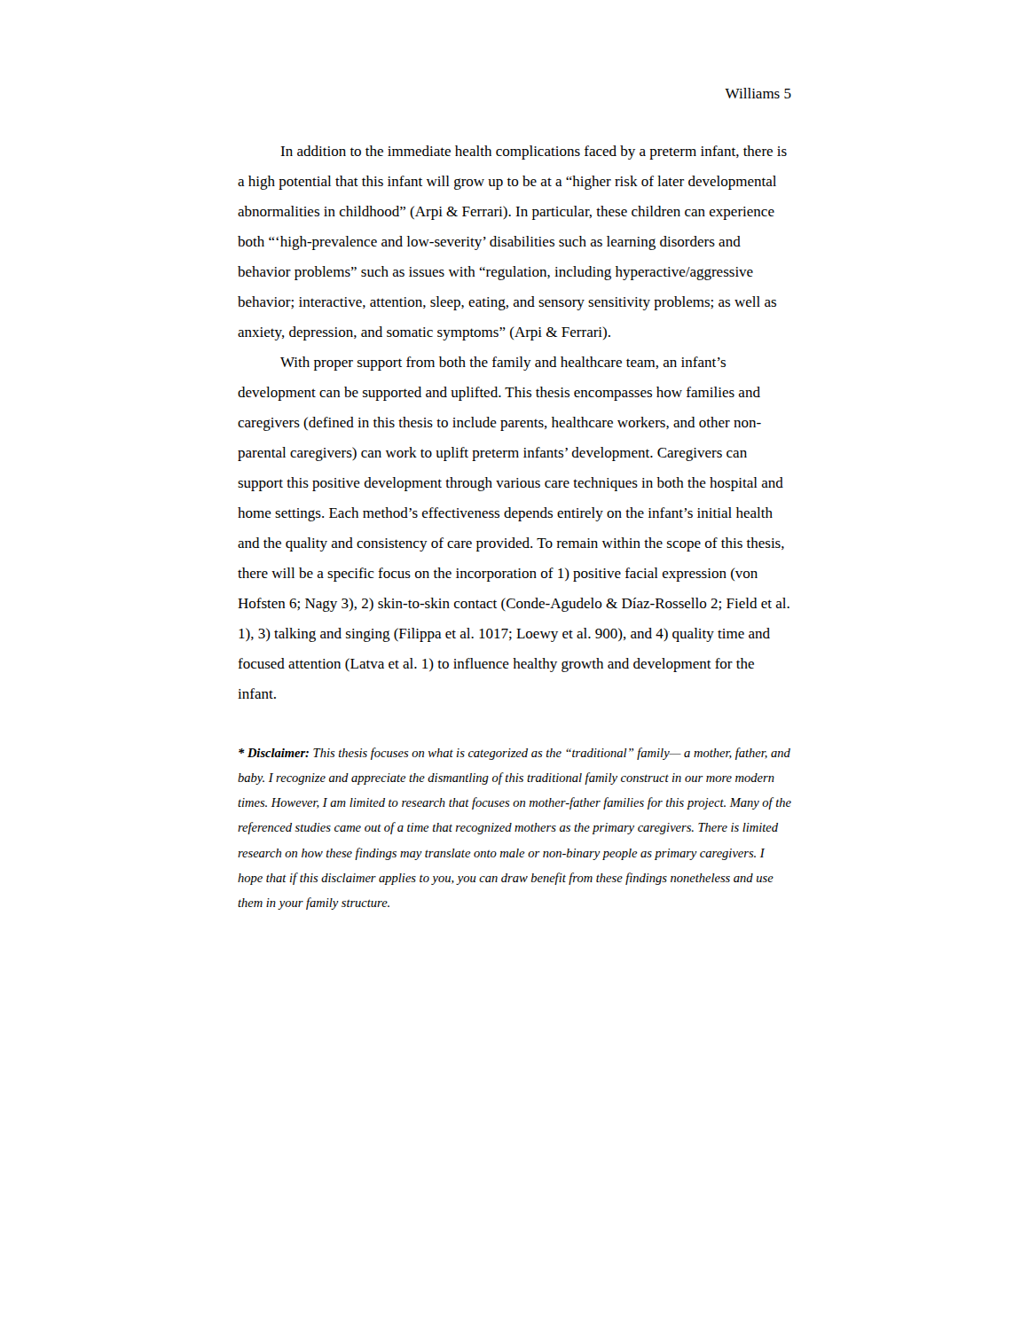Williams 5
In addition to the immediate health complications faced by a preterm infant, there is a high potential that this infant will grow up to be at a “higher risk of later developmental abnormalities in childhood” (Arpi & Ferrari). In particular, these children can experience both “‘high‑prevalence and low‑severity’ disabilities such as learning disorders and behavior problems” such as issues with “regulation, including hyperactive/aggressive behavior; interactive, attention, sleep, eating, and sensory sensitivity problems; as well as anxiety, depression, and somatic symptoms” (Arpi & Ferrari).
With proper support from both the family and healthcare team, an infant’s development can be supported and uplifted. This thesis encompasses how families and caregivers (defined in this thesis to include parents, healthcare workers, and other non-parental caregivers) can work to uplift preterm infants’ development. Caregivers can support this positive development through various care techniques in both the hospital and home settings. Each method’s effectiveness depends entirely on the infant’s initial health and the quality and consistency of care provided. To remain within the scope of this thesis, there will be a specific focus on the incorporation of 1) positive facial expression (von Hofsten 6; Nagy 3), 2) skin-to-skin contact (Conde-Agudelo & Díaz-Rossello 2; Field et al. 1), 3) talking and singing (Filippa et al. 1017; Loewy et al. 900), and 4) quality time and focused attention (Latva et al. 1) to influence healthy growth and development for the infant.
* Disclaimer: This thesis focuses on what is categorized as the “traditional” family— a mother, father, and baby. I recognize and appreciate the dismantling of this traditional family construct in our more modern times. However, I am limited to research that focuses on mother-father families for this project. Many of the referenced studies came out of a time that recognized mothers as the primary caregivers. There is limited research on how these findings may translate onto male or non-binary people as primary caregivers. I hope that if this disclaimer applies to you, you can draw benefit from these findings nonetheless and use them in your family structure.